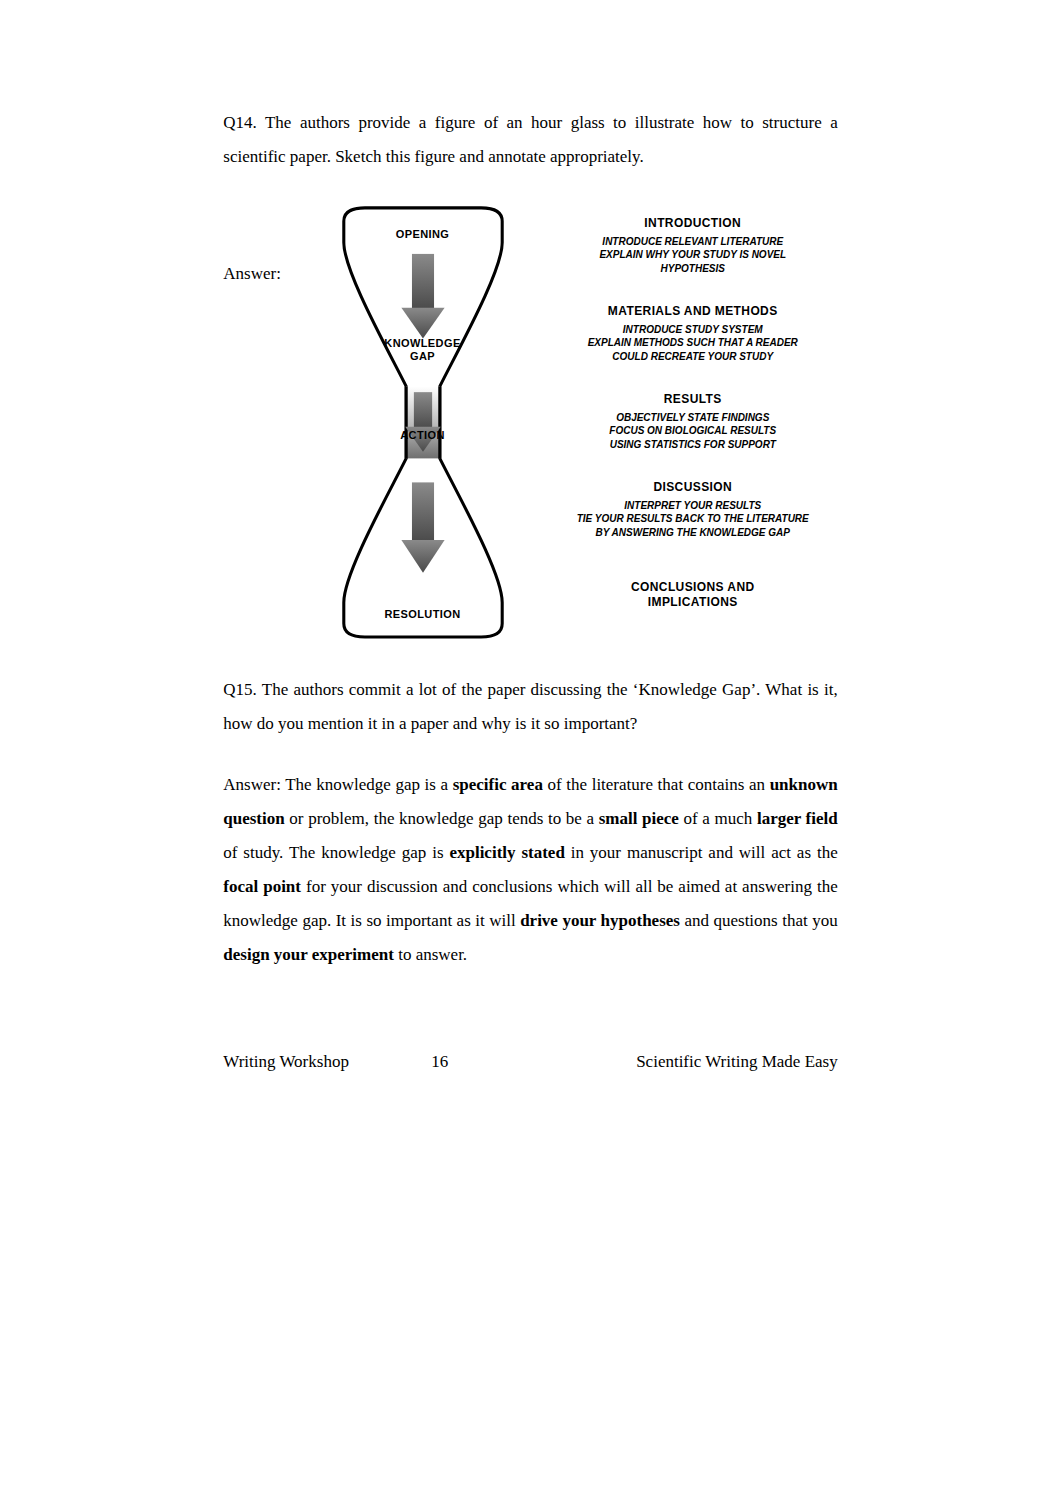Q14. The authors provide a figure of an hour glass to illustrate how to structure a scientific paper. Sketch this figure and annotate appropriately.
Answer:
OPENING
KNOWLEDGE
GAP
ACTION
RESOLUTION
INTRODUCTION
INTRODUCE RELEVANT LITERATURE
EXPLAIN WHY YOUR STUDY IS NOVEL
HYPOTHESIS
MATERIALS AND METHODS
INTRODUCE STUDY SYSTEM
EXPLAIN METHODS SUCH THAT A READER
COULD RECREATE YOUR STUDY
RESULTS
OBJECTIVELY STATE FINDINGS
FOCUS ON BIOLOGICAL RESULTS
USING STATISTICS FOR SUPPORT
DISCUSSION
INTERPRET YOUR RESULTS
TIE YOUR RESULTS BACK TO THE LITERATURE
BY ANSWERING THE KNOWLEDGE GAP
CONCLUSIONS AND
IMPLICATIONS
Q15. The authors commit a lot of the paper discussing the ‘Knowledge Gap’. What is it, how do you mention it in a paper and why is it so important?
Answer: The knowledge gap is a specific area of the literature that contains an unknown question or problem, the knowledge gap tends to be a small piece of a much larger field of study. The knowledge gap is explicitly stated in your manuscript and will act as the focal point for your discussion and conclusions which will all be aimed at answering the knowledge gap. It is so important as it will drive your hypotheses and questions that you design your experiment to answer.
Writing Workshop 16 Scientific Writing Made Easy